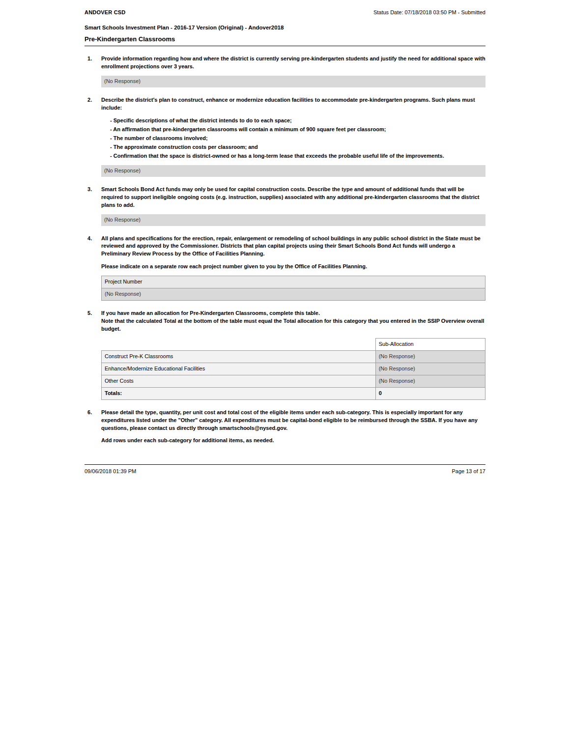ANDOVER CSD
Status Date: 07/18/2018 03:50 PM - Submitted
Smart Schools Investment Plan - 2016-17 Version (Original) - Andover2018
Pre-Kindergarten Classrooms
Provide information regarding how and where the district is currently serving pre-kindergarten students and justify the need for additional space with enrollment projections over 3 years.
(No Response)
Describe the district's plan to construct, enhance or modernize education facilities to accommodate pre-kindergarten programs. Such plans must include:
- Specific descriptions of what the district intends to do to each space;
- An affirmation that pre-kindergarten classrooms will contain a minimum of 900 square feet per classroom;
- The number of classrooms involved;
- The approximate construction costs per classroom; and
- Confirmation that the space is district-owned or has a long-term lease that exceeds the probable useful life of the improvements.
(No Response)
Smart Schools Bond Act funds may only be used for capital construction costs. Describe the type and amount of additional funds that will be required to support ineligible ongoing costs (e.g. instruction, supplies) associated with any additional pre-kindergarten classrooms that the district plans to add.
(No Response)
All plans and specifications for the erection, repair, enlargement or remodeling of school buildings in any public school district in the State must be reviewed and approved by the Commissioner. Districts that plan capital projects using their Smart Schools Bond Act funds will undergo a Preliminary Review Process by the Office of Facilities Planning.
Please indicate on a separate row each project number given to you by the Office of Facilities Planning.
| Project Number |
| --- |
| (No Response) |
If you have made an allocation for Pre-Kindergarten Classrooms, complete this table.
Note that the calculated Total at the bottom of the table must equal the Total allocation for this category that you entered in the SSIP Overview overall budget.
| | Sub-Allocation |
| --- | --- |
| Construct Pre-K Classrooms | (No Response) |
| Enhance/Modernize Educational Facilities | (No Response) |
| Other Costs | (No Response) |
| Totals: | 0 |
Please detail the type, quantity, per unit cost and total cost of the eligible items under each sub-category. This is especially important for any expenditures listed under the "Other" category. All expenditures must be capital-bond eligible to be reimbursed through the SSBA. If you have any questions, please contact us directly through smartschools@nysed.gov.
Add rows under each sub-category for additional items, as needed.
09/06/2018 01:39 PM
Page 13 of 17